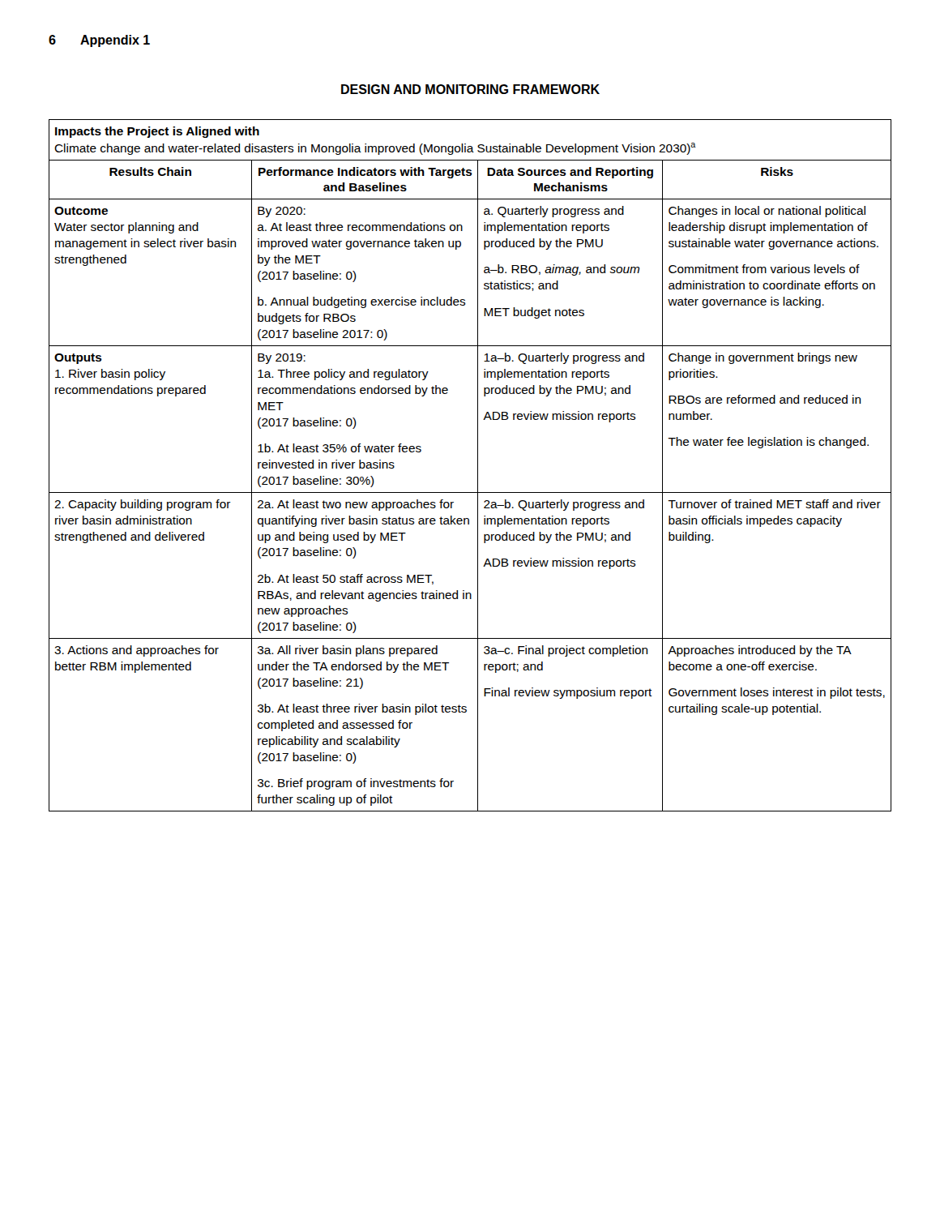6 Appendix 1
DESIGN AND MONITORING FRAMEWORK
| Impacts the Project is Aligned with Climate change and water-related disasters in Mongolia improved (Mongolia Sustainable Development Vision 2030) a |
| Results Chain | Performance Indicators with Targets and Baselines | Data Sources and Reporting Mechanisms | Risks |
| Outcome Water sector planning and management in select river basin strengthened | By 2020: a. At least three recommendations on improved water governance taken up by the MET (2017 baseline: 0) b. Annual budgeting exercise includes budgets for RBOs (2017 baseline 2017: 0) | a. Quarterly progress and implementation reports produced by the PMU a–b. RBO, aimag, and soum statistics; and MET budget notes | Changes in local or national political leadership disrupt implementation of sustainable water governance actions. Commitment from various levels of administration to coordinate efforts on water governance is lacking. |
| Outputs 1. River basin policy recommendations prepared | By 2019: 1a. Three policy and regulatory recommendations endorsed by the MET (2017 baseline: 0) 1b. At least 35% of water fees reinvested in river basins (2017 baseline: 30%) | 1a–b. Quarterly progress and implementation reports produced by the PMU; and ADB review mission reports | Change in government brings new priorities. RBOs are reformed and reduced in number. The water fee legislation is changed. |
| 2. Capacity building program for river basin administration strengthened and delivered | 2a. At least two new approaches for quantifying river basin status are taken up and being used by MET (2017 baseline: 0) 2b. At least 50 staff across MET, RBAs, and relevant agencies trained in new approaches (2017 baseline: 0) | 2a–b. Quarterly progress and implementation reports produced by the PMU; and ADB review mission reports | Turnover of trained MET staff and river basin officials impedes capacity building. |
| 3. Actions and approaches for better RBM implemented | 3a. All river basin plans prepared under the TA endorsed by the MET (2017 baseline: 21) 3b. At least three river basin pilot tests completed and assessed for replicability and scalability (2017 baseline: 0) 3c. Brief program of investments for further scaling up of pilot | 3a–c. Final project completion report; and Final review symposium report | Approaches introduced by the TA become a one-off exercise. Government loses interest in pilot tests, curtailing scale-up potential. |